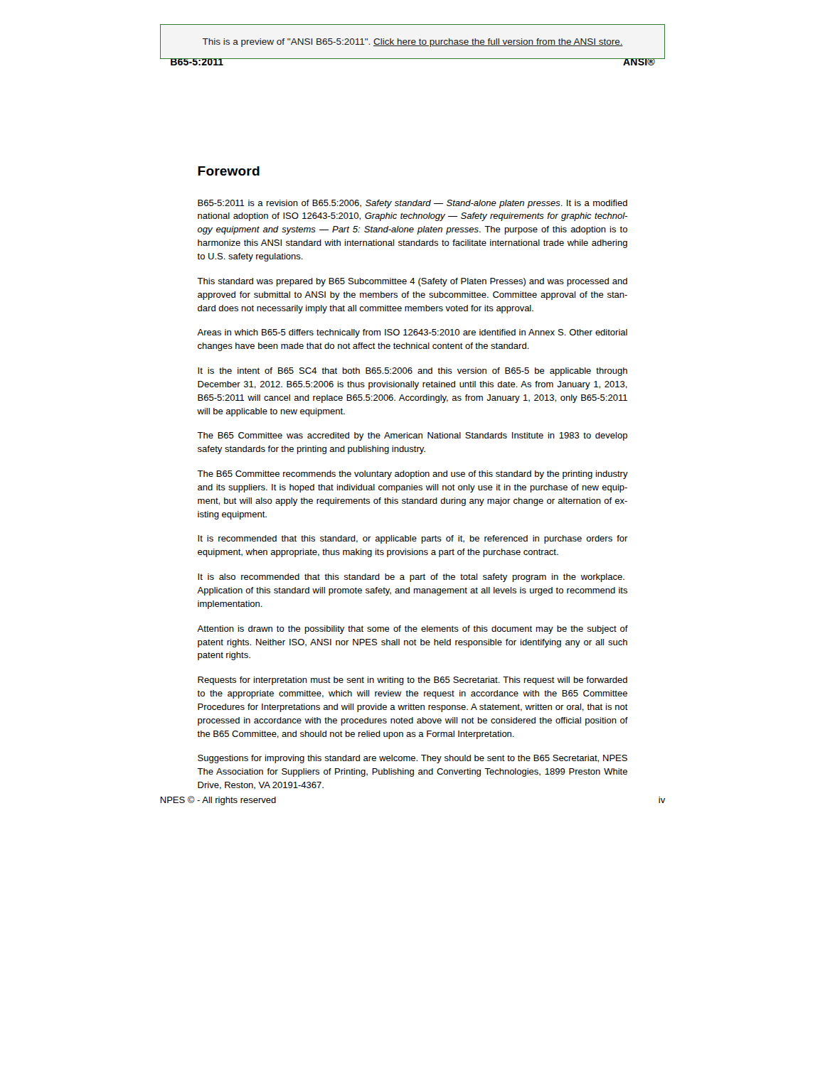This is a preview of "ANSI B65-5:2011". Click here to purchase the full version from the ANSI store.
B65-5:2011 ANSI®
Foreword
B65-5:2011 is a revision of B65.5:2006, Safety standard — Stand-alone platen presses. It is a modified national adoption of ISO 12643-5:2010, Graphic technology — Safety requirements for graphic technology equipment and systems — Part 5: Stand-alone platen presses. The purpose of this adoption is to harmonize this ANSI standard with international standards to facilitate international trade while adhering to U.S. safety regulations.
This standard was prepared by B65 Subcommittee 4 (Safety of Platen Presses) and was processed and approved for submittal to ANSI by the members of the subcommittee. Committee approval of the standard does not necessarily imply that all committee members voted for its approval.
Areas in which B65-5 differs technically from ISO 12643-5:2010 are identified in Annex S. Other editorial changes have been made that do not affect the technical content of the standard.
It is the intent of B65 SC4 that both B65.5:2006 and this version of B65-5 be applicable through December 31, 2012. B65.5:2006 is thus provisionally retained until this date. As from January 1, 2013, B65-5:2011 will cancel and replace B65.5:2006. Accordingly, as from January 1, 2013, only B65-5:2011 will be applicable to new equipment.
The B65 Committee was accredited by the American National Standards Institute in 1983 to develop safety standards for the printing and publishing industry.
The B65 Committee recommends the voluntary adoption and use of this standard by the printing industry and its suppliers. It is hoped that individual companies will not only use it in the purchase of new equipment, but will also apply the requirements of this standard during any major change or alternation of existing equipment.
It is recommended that this standard, or applicable parts of it, be referenced in purchase orders for equipment, when appropriate, thus making its provisions a part of the purchase contract.
It is also recommended that this standard be a part of the total safety program in the workplace. Application of this standard will promote safety, and management at all levels is urged to recommend its implementation.
Attention is drawn to the possibility that some of the elements of this document may be the subject of patent rights. Neither ISO, ANSI nor NPES shall not be held responsible for identifying any or all such patent rights.
Requests for interpretation must be sent in writing to the B65 Secretariat. This request will be forwarded to the appropriate committee, which will review the request in accordance with the B65 Committee Procedures for Interpretations and will provide a written response. A statement, written or oral, that is not processed in accordance with the procedures noted above will not be considered the official position of the B65 Committee, and should not be relied upon as a Formal Interpretation.
Suggestions for improving this standard are welcome. They should be sent to the B65 Secretariat, NPES The Association for Suppliers of Printing, Publishing and Converting Technologies, 1899 Preston White Drive, Reston, VA 20191-4367.
NPES © - All rights reserved iv